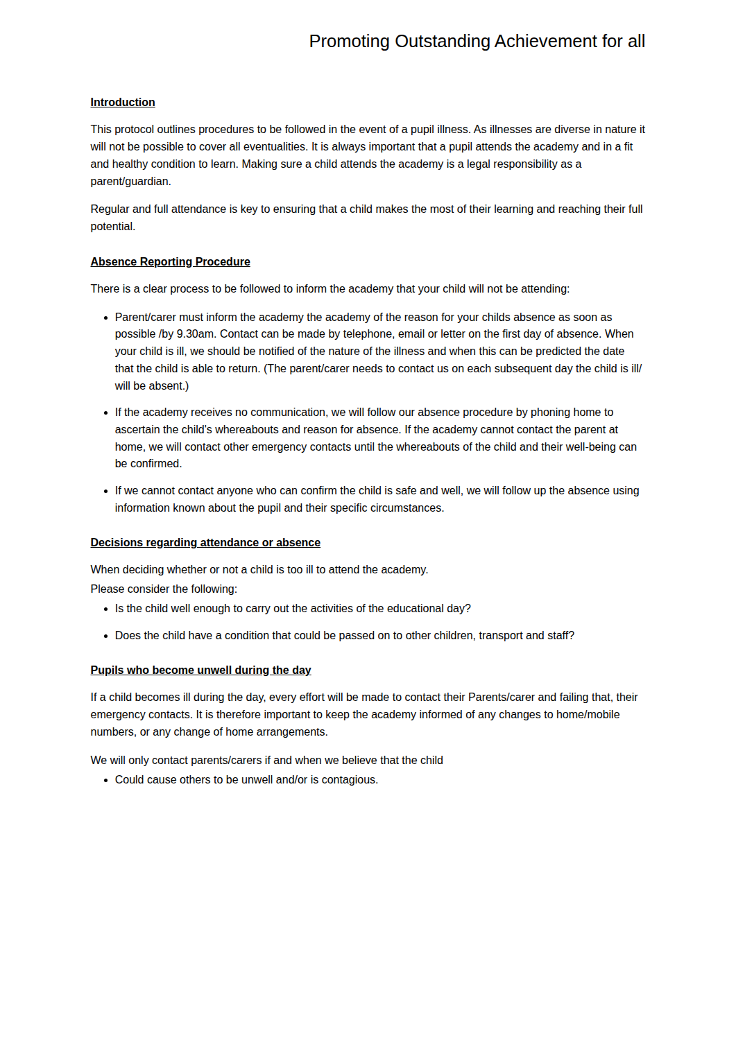Promoting Outstanding Achievement for all
Introduction
This protocol outlines procedures to be followed in the event of a pupil illness. As illnesses are diverse in nature it will not be possible to cover all eventualities. It is always important that a pupil attends the academy and in a fit and healthy condition to learn. Making sure a child attends the academy is a legal responsibility as a parent/guardian.
Regular and full attendance is key to ensuring that a child makes the most of their learning and reaching their full potential.
Absence Reporting Procedure
There is a clear process to be followed to inform the academy that your child will not be attending:
Parent/carer must inform the academy the academy of the reason for your childs absence as soon as possible /by 9.30am. Contact can be made by telephone, email or letter on the first day of absence. When your child is ill, we should be notified of the nature of the illness and when this can be predicted the date that the child is able to return. (The parent/carer needs to contact us on each subsequent day the child is ill/ will be absent.)
If the academy receives no communication, we will follow our absence procedure by phoning home to ascertain the child's whereabouts and reason for absence. If the academy cannot contact the parent at home, we will contact other emergency contacts until the whereabouts of the child and their well-being can be confirmed.
If we cannot contact anyone who can confirm the child is safe and well, we will follow up the absence using information known about the pupil and their specific circumstances.
Decisions regarding attendance or absence
When deciding whether or not a child is too ill to attend the academy.
Please consider the following:
Is the child well enough to carry out the activities of the educational day?
Does the child have a condition that could be passed on to other children, transport and staff?
Pupils who become unwell during the day
If a child becomes ill during the day, every effort will be made to contact their Parents/carer and failing that, their emergency contacts. It is therefore important to keep the academy informed of any changes to home/mobile numbers, or any change of home arrangements.
We will only contact parents/carers if and when we believe that the child
Could cause others to be unwell and/or is contagious.